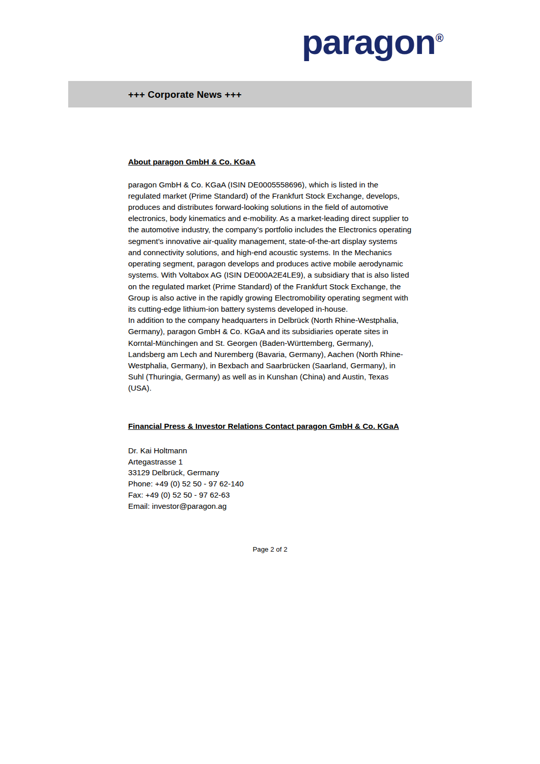paragon®
+++ Corporate News +++
About paragon GmbH & Co. KGaA
paragon GmbH & Co. KGaA (ISIN DE0005558696), which is listed in the regulated market (Prime Standard) of the Frankfurt Stock Exchange, develops, produces and distributes forward-looking solutions in the field of automotive electronics, body kinematics and e-mobility. As a market-leading direct supplier to the automotive industry, the company’s portfolio includes the Electronics operating segment’s innovative air-quality management, state-of-the-art display systems and connectivity solutions, and high-end acoustic systems. In the Mechanics operating segment, paragon develops and produces active mobile aerodynamic systems. With Voltabox AG (ISIN DE000A2E4LE9), a subsidiary that is also listed on the regulated market (Prime Standard) of the Frankfurt Stock Exchange, the Group is also active in the rapidly growing Electromobility operating segment with its cutting-edge lithium-ion battery systems developed in-house.
In addition to the company headquarters in Delbrück (North Rhine-Westphalia, Germany), paragon GmbH & Co. KGaA and its subsidiaries operate sites in Korntal-Münchingen and St. Georgen (Baden-Württemberg, Germany), Landsberg am Lech and Nuremberg (Bavaria, Germany), Aachen (North Rhine-Westphalia, Germany), in Bexbach and Saarbrücken (Saarland, Germany), in Suhl (Thuringia, Germany) as well as in Kunshan (China) and Austin, Texas (USA).
Financial Press & Investor Relations Contact paragon GmbH & Co. KGaA
Dr. Kai Holtmann
Artegastrasse 1
33129 Delbrück, Germany
Phone: +49 (0) 52 50 - 97 62-140
Fax: +49 (0) 52 50 - 97 62-63
Email: investor@paragon.ag
Page 2 of 2